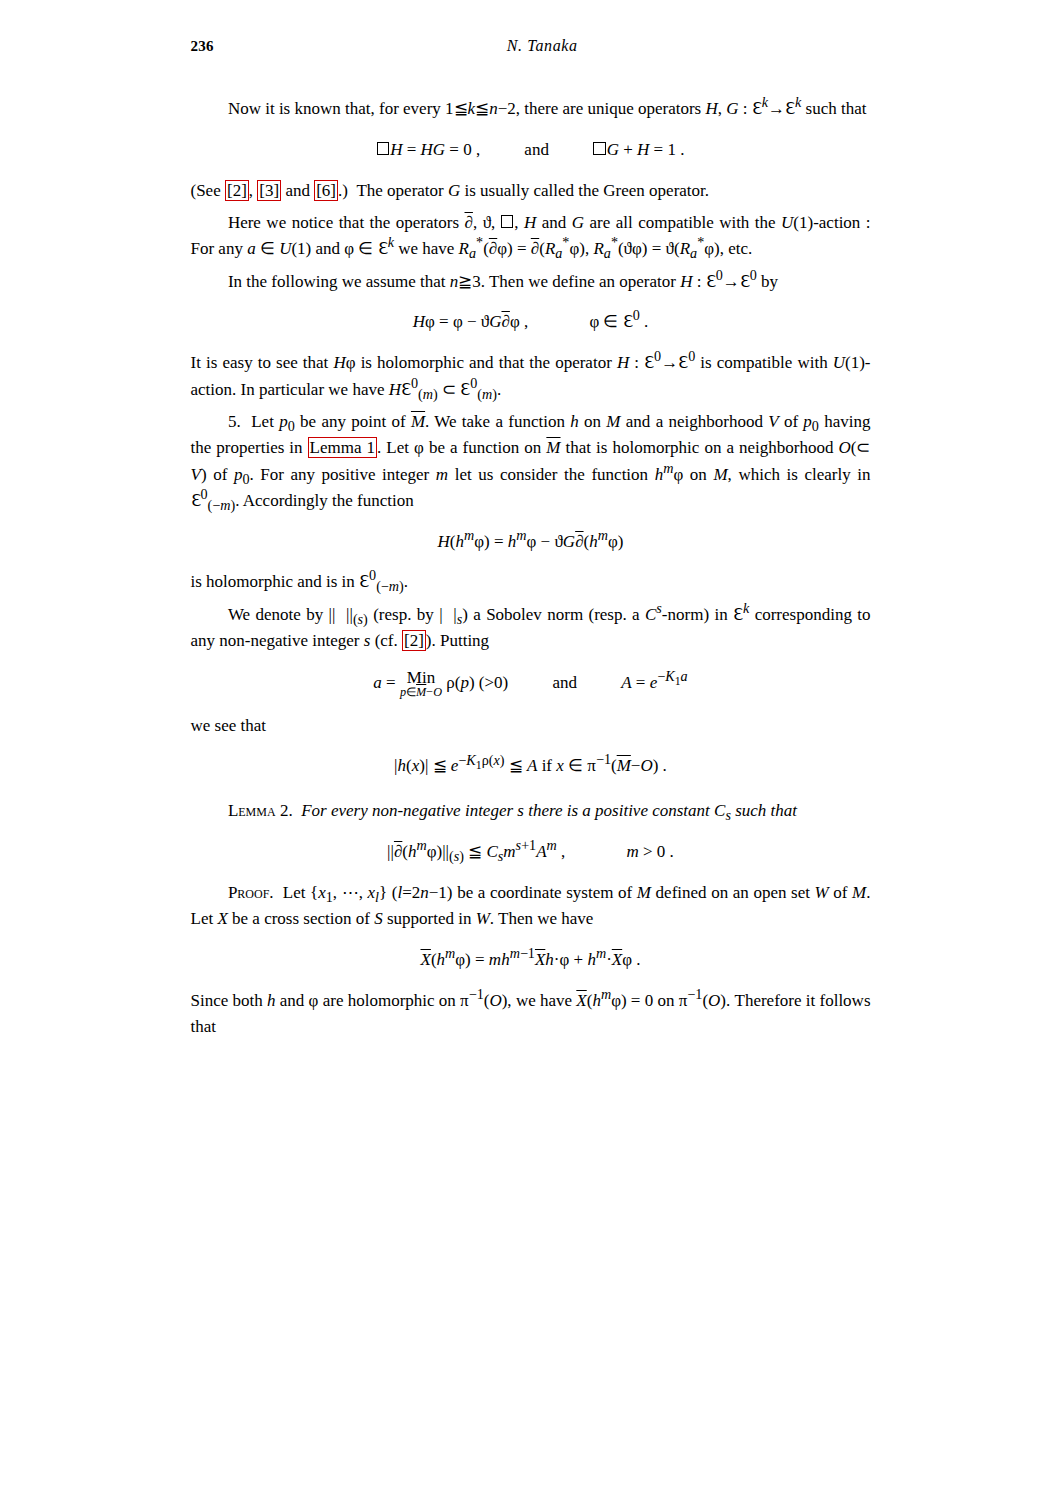236 N. Tanaka
Now it is known that, for every 1≦k≦n−2, there are unique operators H, G : ℇk→ℇk such that
H = HG = 0 , and G + H = 1 .
(See [2], [3] and [6].) The operator G is usually called the Green operator.
Here we notice that the operators ∂, ϑ, , H and G are all compatible with the U(1)-action : For any a ∈ U(1) and φ ∈ ℇk we have Ra*(∂φ) = ∂(Ra*φ), Ra*(ϑφ) = ϑ(Ra*φ), etc.
In the following we assume that n≧3. Then we define an operator H : ℇ0→ℇ0 by
Hφ = φ − ϑG∂φ , φ ∈ ℇ0 .
It is easy to see that Hφ is holomorphic and that the operator H : ℇ0→ℇ0 is compatible with U(1)-action. In particular we have Hℇ0(m) ⊂ ℇ0(m).
5. Let p0 be any point of M. We take a function h on M and a neighborhood V of p0 having the properties in Lemma 1. Let φ be a function on M that is holomorphic on a neighborhood O(⊂ V) of p0. For any positive integer m let us consider the function hmφ on M, which is clearly in ℇ0(−m). Accordingly the function
H(hmφ) = hmφ − ϑG∂(hmφ)
is holomorphic and is in ℇ0(−m).
We denote by || ||(s) (resp. by | |s) a Sobolev norm (resp. a Cs-norm) in ℇk corresponding to any non-negative integer s (cf. [2]). Putting
a = Min p∈M−O ρ(p) (>0) and A = e−K1a
we see that
|h(x)| ≦ e−K1ρ(x) ≦ A if x ∈ π−1(M−O) .
Lemma 2. For every non-negative integer s there is a positive constant Cs such that
||∂(hmφ)||(s) ≦ Csms+1Am , m > 0 .
Proof. Let {x1, ⋯, xl} (l=2n−1) be a coordinate system of M defined on an open set W of M. Let X be a cross section of S supported in W. Then we have
X(hmφ) = mhm−1Xh·φ + hm·Xφ .
Since both h and φ are holomorphic on π−1(O), we have X(hmφ) = 0 on π−1(O). Therefore it follows that